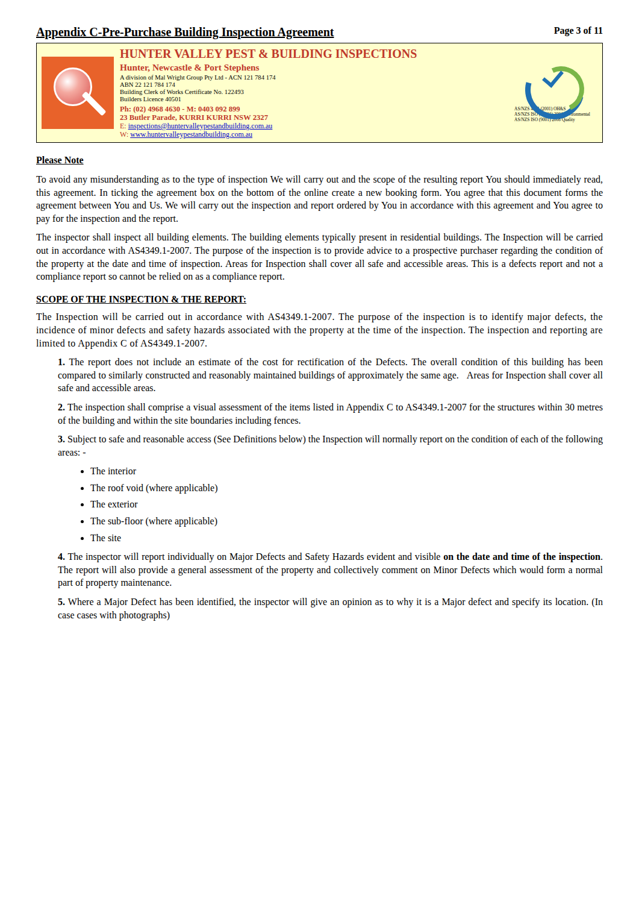Appendix C-Pre-Purchase Building Inspection Agreement
Page 3 of 11
HUNTER VALLEY PEST & BUILDING INSPECTIONS
Hunter, Newcastle & Port Stephens
A division of Mal Wright Group Pty Ltd - ACN 121 784 174
ABN 22 121 784 174
Building Clerk of Works Certificate No. 122493
Builders Licence 40501
Ph: (02) 4968 4630 - M: 0403 092 899
23 Butler Parade, KURRI KURRI NSW 2327
E: inspections@huntervalleypestandbuilding.com.au
W: www.huntervalleypestandbuilding.com.au
AS/NZS 4801 (2001) OH&S
AS/NZS ISO (14001) 2004 Environmental
AS/NZS ISO (9001) 2008 Quality
Please Note
To avoid any misunderstanding as to the type of inspection We will carry out and the scope of the resulting report You should immediately read, this agreement. In ticking the agreement box on the bottom of the online create a new booking form. You agree that this document forms the agreement between You and Us. We will carry out the inspection and report ordered by You in accordance with this agreement and You agree to pay for the inspection and the report.
The inspector shall inspect all building elements. The building elements typically present in residential buildings. The Inspection will be carried out in accordance with AS4349.1-2007. The purpose of the inspection is to provide advice to a prospective purchaser regarding the condition of the property at the date and time of inspection. Areas for Inspection shall cover all safe and accessible areas. This is a defects report and not a compliance report so cannot be relied on as a compliance report.
SCOPE OF THE INSPECTION & THE REPORT:
The Inspection will be carried out in accordance with AS4349.1-2007. The purpose of the inspection is to identify major defects, the incidence of minor defects and safety hazards associated with the property at the time of the inspection. The inspection and reporting are limited to Appendix C of AS4349.1-2007.
1. The report does not include an estimate of the cost for rectification of the Defects. The overall condition of this building has been compared to similarly constructed and reasonably maintained buildings of approximately the same age. Areas for Inspection shall cover all safe and accessible areas.
2. The inspection shall comprise a visual assessment of the items listed in Appendix C to AS4349.1-2007 for the structures within 30 metres of the building and within the site boundaries including fences.
3. Subject to safe and reasonable access (See Definitions below) the Inspection will normally report on the condition of each of the following areas: -
The interior
The roof void (where applicable)
The exterior
The sub-floor (where applicable)
The site
4. The inspector will report individually on Major Defects and Safety Hazards evident and visible on the date and time of the inspection. The report will also provide a general assessment of the property and collectively comment on Minor Defects which would form a normal part of property maintenance.
5. Where a Major Defect has been identified, the inspector will give an opinion as to why it is a Major defect and specify its location. (In case cases with photographs)